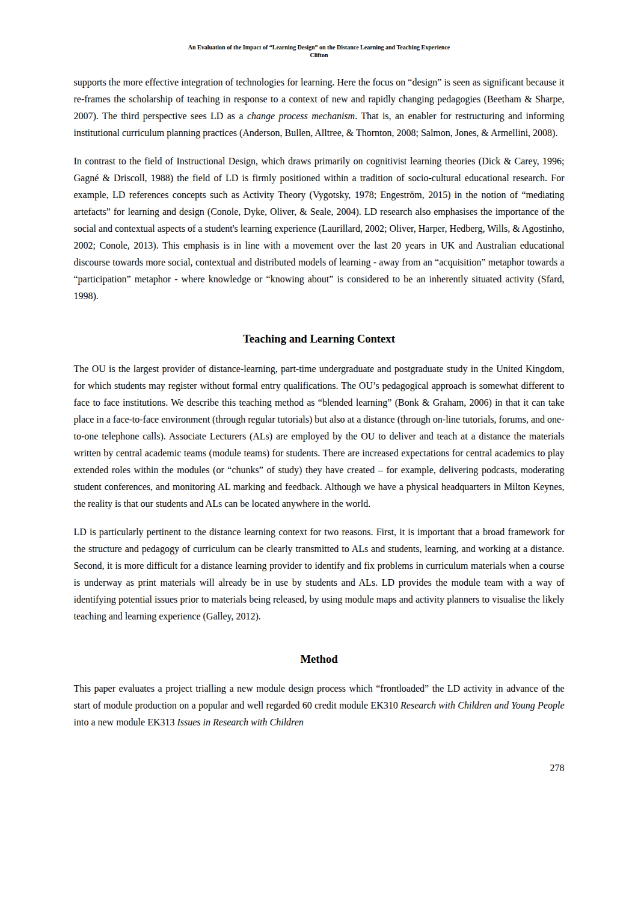An Evaluation of the Impact of “Learning Design” on the Distance Learning and Teaching Experience
Clifton
supports the more effective integration of technologies for learning. Here the focus on “design” is seen as significant because it re-frames the scholarship of teaching in response to a context of new and rapidly changing pedagogies (Beetham & Sharpe, 2007). The third perspective sees LD as a change process mechanism. That is, an enabler for restructuring and informing institutional curriculum planning practices (Anderson, Bullen, Alltree, & Thornton, 2008; Salmon, Jones, & Armellini, 2008).
In contrast to the field of Instructional Design, which draws primarily on cognitivist learning theories (Dick & Carey, 1996; Gagné & Driscoll, 1988) the field of LD is firmly positioned within a tradition of socio-cultural educational research. For example, LD references concepts such as Activity Theory (Vygotsky, 1978; Engeström, 2015) in the notion of “mediating artefacts” for learning and design (Conole, Dyke, Oliver, & Seale, 2004). LD research also emphasises the importance of the social and contextual aspects of a student's learning experience (Laurillard, 2002; Oliver, Harper, Hedberg, Wills, & Agostinho, 2002; Conole, 2013). This emphasis is in line with a movement over the last 20 years in UK and Australian educational discourse towards more social, contextual and distributed models of learning - away from an “acquisition” metaphor towards a “participation” metaphor - where knowledge or “knowing about” is considered to be an inherently situated activity (Sfard, 1998).
Teaching and Learning Context
The OU is the largest provider of distance-learning, part-time undergraduate and postgraduate study in the United Kingdom, for which students may register without formal entry qualifications. The OU’s pedagogical approach is somewhat different to face to face institutions. We describe this teaching method as “blended learning” (Bonk & Graham, 2006) in that it can take place in a face-to-face environment (through regular tutorials) but also at a distance (through on-line tutorials, forums, and one-to-one telephone calls). Associate Lecturers (ALs) are employed by the OU to deliver and teach at a distance the materials written by central academic teams (module teams) for students. There are increased expectations for central academics to play extended roles within the modules (or “chunks” of study) they have created – for example, delivering podcasts, moderating student conferences, and monitoring AL marking and feedback. Although we have a physical headquarters in Milton Keynes, the reality is that our students and ALs can be located anywhere in the world.
LD is particularly pertinent to the distance learning context for two reasons. First, it is important that a broad framework for the structure and pedagogy of curriculum can be clearly transmitted to ALs and students, learning, and working at a distance. Second, it is more difficult for a distance learning provider to identify and fix problems in curriculum materials when a course is underway as print materials will already be in use by students and ALs. LD provides the module team with a way of identifying potential issues prior to materials being released, by using module maps and activity planners to visualise the likely teaching and learning experience (Galley, 2012).
Method
This paper evaluates a project trialling a new module design process which “frontloaded” the LD activity in advance of the start of module production on a popular and well regarded 60 credit module EK310 Research with Children and Young People into a new module EK313 Issues in Research with Children
278